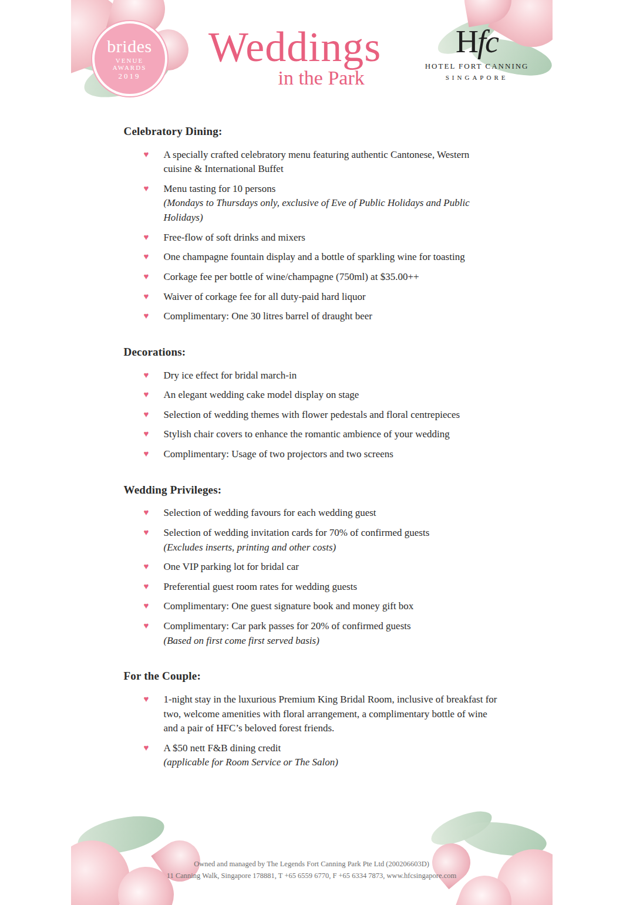brides
Venue
Awards
2019
Weddings
in the Park
Hfc
Hotel Fort Canning
Singapore
Celebratory Dining:
A specially crafted celebratory menu featuring authentic Cantonese, Western cuisine & International Buffet
Menu tasting for 10 persons (Mondays to Thursdays only, exclusive of Eve of Public Holidays and Public Holidays)
Free-flow of soft drinks and mixers
One champagne fountain display and a bottle of sparkling wine for toasting
Corkage fee per bottle of wine/champagne (750ml) at $35.00++
Waiver of corkage fee for all duty-paid hard liquor
Complimentary: One 30 litres barrel of draught beer
Decorations:
Dry ice effect for bridal march-in
An elegant wedding cake model display on stage
Selection of wedding themes with flower pedestals and floral centrepieces
Stylish chair covers to enhance the romantic ambience of your wedding
Complimentary: Usage of two projectors and two screens
Wedding Privileges:
Selection of wedding favours for each wedding guest
Selection of wedding invitation cards for 70% of confirmed guests (Excludes inserts, printing and other costs)
One VIP parking lot for bridal car
Preferential guest room rates for wedding guests
Complimentary: One guest signature book and money gift box
Complimentary: Car park passes for 20% of confirmed guests (Based on first come first served basis)
For the Couple:
1-night stay in the luxurious Premium King Bridal Room, inclusive of breakfast for two, welcome amenities with floral arrangement, a complimentary bottle of wine and a pair of HFC’s beloved forest friends.
A $50 nett F&B dining credit (applicable for Room Service or The Salon)
Owned and managed by The Legends Fort Canning Park Pte Ltd (200206603D)
11 Canning Walk, Singapore 178881, T +65 6559 6770, F +65 6334 7873, www.hfcsingapore.com